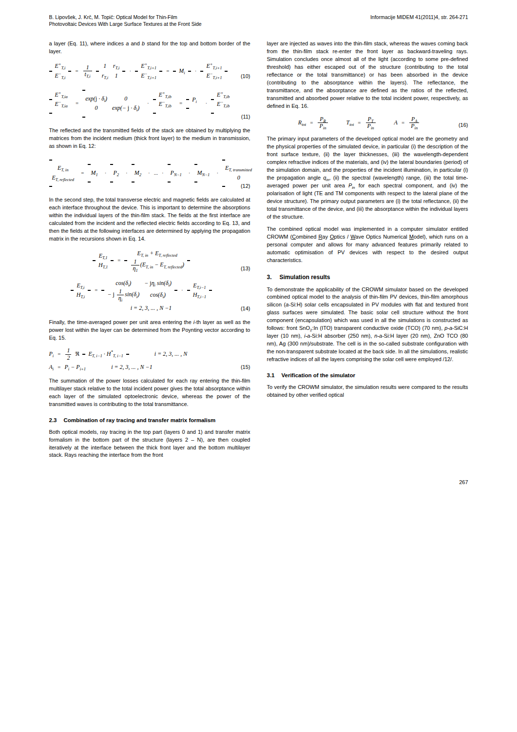B. Lipovšek, J. Krč, M. Topič: Optical Model for Thin-Film
Photovoltaic Devices With Large Surface Textures at the Front Side
Informacije MIDEM 41(2011)4, str. 264-271
a layer (Eq. 11), where indices a and b stand for the top and bottom border of the layer.
| E + T,i |
| E − T,i |
= 1 tT,i
| 1 | r T,i |
| r T,i | 1 |
·
| E + T,i+1 |
| E − T,i+1 |
=
| M i |
·
| E + T,i+1 |
| E − T,i+1 |
(10)
| E + T,ia |
| E − T,ia |
=
| exp( j · δ i ) | 0 |
| 0 | exp(− j · δ i ) |
·
| E + T,ib |
| E − T,ib |
=
| P i |
·
| E + T,ib |
| E − T,ib |
(11)
The reflected and the transmitted fields of the stack are obtained by multiplying the matrices from the incident medium (thick front layer) to the medium in transmission, as shown in Eq. 12:
| E T, in |
| E T, reflected |
=
| M 1 |
·
| P 2 |
·
| M 2 |
· ... ·
| P N−1 |
·
| M N−1 |
·
| E T, transmitted |
| 0 |
(12)
In the second step, the total transverse electric and magnetic fields are calculated at each interface throughout the device. This is important to determine the absorptions within the individual layers of the thin-film stack. The fields at the first interface are calculated from the incident and the reflected electric fields according to Eq. 13, and then the fields at the following interfaces are determined by applying the propagation matrix in the recursions shown in Eq. 14.
| E T,1 |
| H T,1 |
=
| E T, in + E T, reflected |
| 1 η 1 (E T, in − E T, reflected ) |
(13)
| E T,i |
| H T,i |
=
| cos(δ i ) | − j η i sin(δ i ) |
| − j 1 η i sin(δ i ) | cos(δ i ) |
·
| E T,i−1 |
| H T,i−1 |
i = 2, 3, ... , N −1
(14)
Finally, the time-averaged power per unit area entering the i-th layer as well as the power lost within the layer can be determined from the Poynting vector according to Eq. 15.
Pi = 12 ℜ
| E T, i−1 · H * T, i−1 |
i = 2, 3, ... , N
Ai = Pi − Pi+1 i = 2, 3, ... , N −1
(15)
The summation of the power losses calculated for each ray entering the thin-film multilayer stack relative to the total incident power gives the total absorptance within each layer of the simulated optoelectronic device, whereas the power of the transmitted waves is contributing to the total transmittance.
2.3 Combination of ray tracing and transfer matrix formalism
Both optical models, ray tracing in the top part (layers 0 and 1) and transfer matrix formalism in the bottom part of the structure (layers 2 – N), are then coupled iteratively at the interface between the thick front layer and the bottom multilayer stack. Rays reaching the interface from the front
layer are injected as waves into the thin-film stack, whereas the waves coming back from the thin-film stack re-enter the front layer as backward-traveling rays. Simulation concludes once almost all of the light (according to some pre-defined threshold) has either escaped out of the structure (contributing to the total reflectance or the total transmittance) or has been absorbed in the device (contributing to the absorptance within the layers). The reflectance, the transmittance, and the absorptance are defined as the ratios of the reflected, transmitted and absorbed power relative to the total incident power, respectively, as defined in Eq. 16.
Rtot = PR Pin Ttot = PT Pin A = PA Pin
(16)
The primary input parameters of the developed optical model are the geometry and the physical properties of the simulated device, in particular (i) the description of the front surface texture, (ii) the layer thicknesses, (iii) the wavelength-dependent complex refractive indices of the materials, and (iv) the lateral boundaries (period) of the simulation domain, and the properties of the incident illumination, in particular (i) the propagation angle qin, (ii) the spectral (wavelength) range, (iii) the total time-averaged power per unit area Pin for each spectral component, and (iv) the polarisation of light (TE and TM components with respect to the lateral plane of the device structure). The primary output parameters are (i) the total reflectance, (ii) the total transmittance of the device, and (iii) the absorptance within the individual layers of the structure.
The combined optical model was implemented in a computer simulator entitled CROWM (Combined Ray Optics / Wave Optics Numerical Model), which runs on a personal computer and allows for many advanced features primarily related to automatic optimisation of PV devices with respect to the desired output characteristics.
3. Simulation results
To demonstrate the applicability of the CROWM simulator based on the developed combined optical model to the analysis of thin-film PV devices, thin-film amorphous silicon (a-Si:H) solar cells encapsulated in PV modules with flat and textured front glass surfaces were simulated. The basic solar cell structure without the front component (encapsulation) which was used in all the simulations is constructed as follows: front SnO2:In (ITO) transparent conductive oxide (TCO) (70 nm), p-a-SiC:H layer (10 nm), i-a-Si:H absorber (250 nm), n-a-Si:H layer (20 nm), ZnO TCO (80 nm), Ag (300 nm)/substrate. The cell is in the so-called substrate configuration with the non-transparent substrate located at the back side. In all the simulations, realistic refractive indices of all the layers comprising the solar cell were employed /12/.
3.1 Verification of the simulator
To verify the CROWM simulator, the simulation results were compared to the results obtained by other verified optical
267